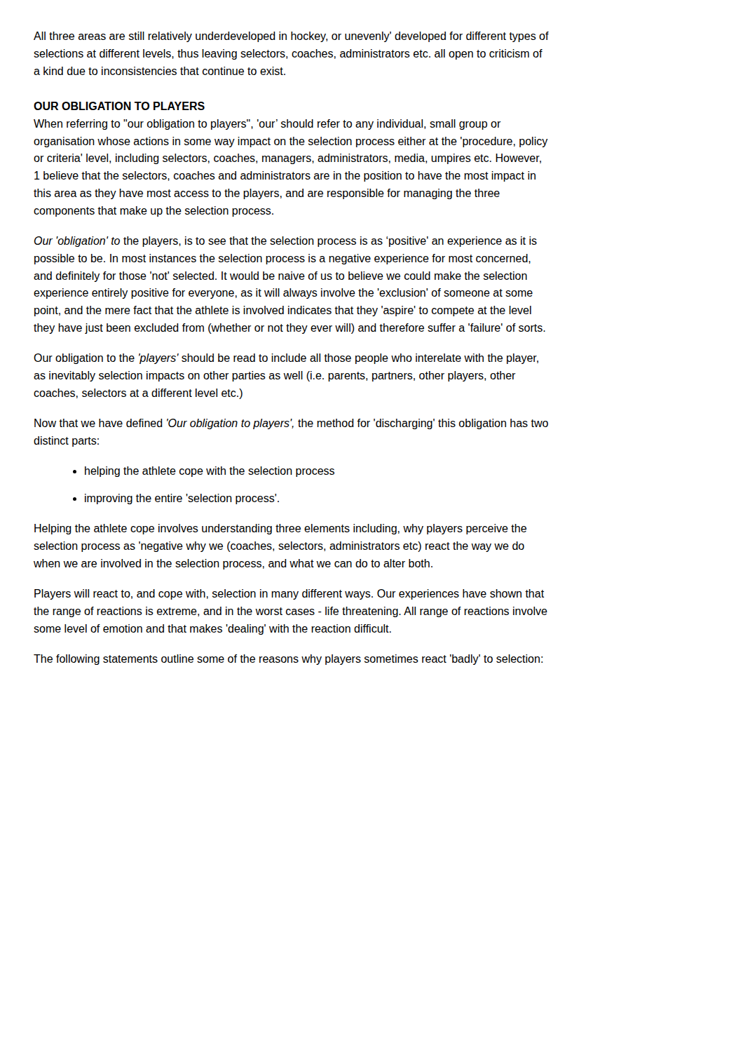All three areas are still relatively underdeveloped in hockey, or unevenly' developed for different types of selections at different levels, thus leaving selectors, coaches, administrators etc. all open to criticism of a kind due to inconsistencies that continue to exist.
Our obligation to players
When referring to "our obligation to players", 'our’ should refer to any individual, small group or organisation whose actions in some way impact on the selection process either at the 'procedure, policy or criteria' level, including selectors, coaches, managers, administrators, media, umpires etc. However, 1 believe that the selectors, coaches and administrators are in the position to have the most impact in this area as they have most access to the players, and are responsible for managing the three components that make up the selection process.
Our 'obligation' to the players, is to see that the selection process is as ‘positive' an experience as it is possible to be. In most instances the selection process is a negative experience for most concerned, and definitely for those 'not' selected. It would be naive of us to believe we could make the selection experience entirely positive for everyone, as it will always involve the 'exclusion' of someone at some point, and the mere fact that the athlete is involved indicates that they 'aspire' to compete at the level they have just been excluded from (whether or not they ever will) and therefore suffer a 'failure' of sorts.
Our obligation to the 'players' should be read to include all those people who interelate with the player, as inevitably selection impacts on other parties as well (i.e. parents, partners, other players, other coaches, selectors at a different level etc.)
Now that we have defined 'Our obligation to players', the method for 'discharging' this obligation has two distinct parts:
helping the athlete cope with the selection process
improving the entire 'selection process'.
Helping the athlete cope involves understanding three elements including, why players perceive the selection process as 'negative why we (coaches, selectors, administrators etc) react the way we do when we are involved in the selection process, and what we can do to alter both.
Players will react to, and cope with, selection in many different ways. Our experiences have shown that the range of reactions is extreme, and in the worst cases - life threatening. All range of reactions involve some level of emotion and that makes 'dealing' with the reaction difficult.
The following statements outline some of the reasons why players sometimes react 'badly' to selection: